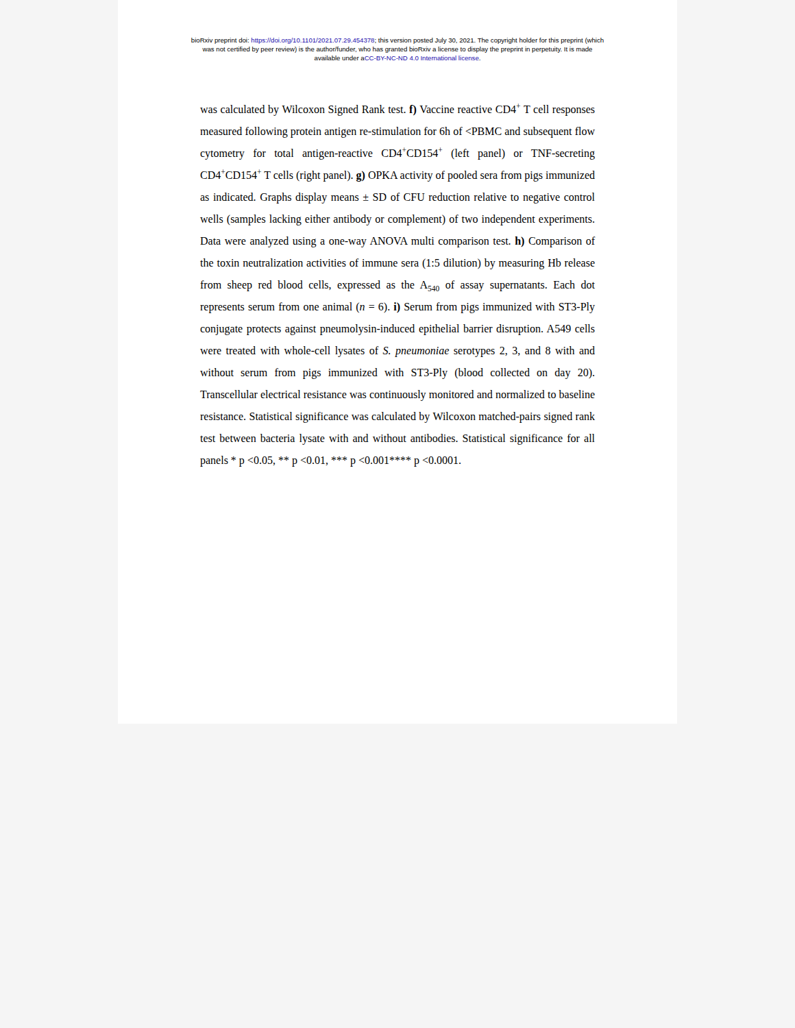bioRxiv preprint doi: https://doi.org/10.1101/2021.07.29.454378; this version posted July 30, 2021. The copyright holder for this preprint (which
was not certified by peer review) is the author/funder, who has granted bioRxiv a license to display the preprint in perpetuity. It is made
available under aCC-BY-NC-ND 4.0 International license.
was calculated by Wilcoxon Signed Rank test. f) Vaccine reactive CD4+ T cell responses measured following protein antigen re-stimulation for 6h of <PBMC and subsequent flow cytometry for total antigen-reactive CD4+CD154+ (left panel) or TNF-secreting CD4+CD154+ T cells (right panel). g) OPKA activity of pooled sera from pigs immunized as indicated. Graphs display means ± SD of CFU reduction relative to negative control wells (samples lacking either antibody or complement) of two independent experiments. Data were analyzed using a one-way ANOVA multi comparison test. h) Comparison of the toxin neutralization activities of immune sera (1:5 dilution) by measuring Hb release from sheep red blood cells, expressed as the A540 of assay supernatants. Each dot represents serum from one animal (n = 6). i) Serum from pigs immunized with ST3-Ply conjugate protects against pneumolysin-induced epithelial barrier disruption. A549 cells were treated with whole-cell lysates of S. pneumoniae serotypes 2, 3, and 8 with and without serum from pigs immunized with ST3-Ply (blood collected on day 20). Transcellular electrical resistance was continuously monitored and normalized to baseline resistance. Statistical significance was calculated by Wilcoxon matched-pairs signed rank test between bacteria lysate with and without antibodies. Statistical significance for all panels * p <0.05, ** p <0.01, *** p <0.001**** p <0.0001.